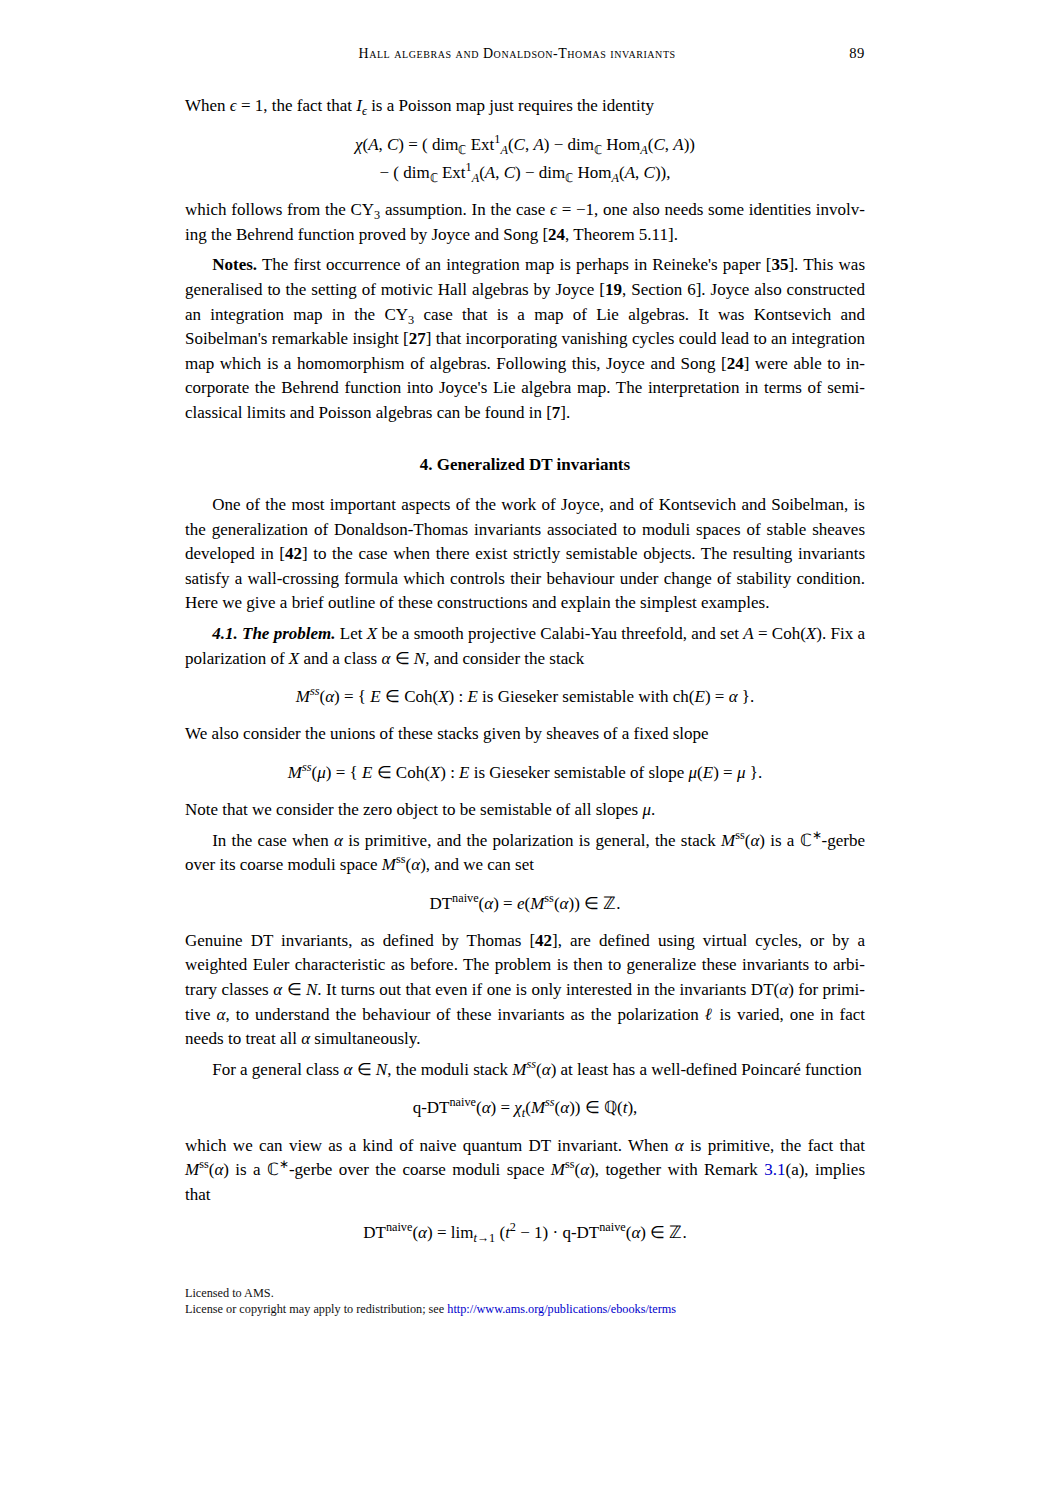Hall algebras and Donaldson-Thomas invariants 89
When ϵ = 1, the fact that Iϵ is a Poisson map just requires the identity
χ(A, C) = ( dimℂ Ext1A(C, A) − dimℂ HomA(C, A)) − ( dimℂ Ext1A(A, C) − dimℂ HomA(A, C)),
which follows from the CY3 assumption. In the case ϵ = −1, one also needs some identities involving the Behrend function proved by Joyce and Song [24, Theorem 5.11].
Notes. The first occurrence of an integration map is perhaps in Reineke's paper [35]. This was generalised to the setting of motivic Hall algebras by Joyce [19, Section 6]. Joyce also constructed an integration map in the CY3 case that is a map of Lie algebras. It was Kontsevich and Soibelman's remarkable insight [27] that incorporating vanishing cycles could lead to an integration map which is a homomorphism of algebras. Following this, Joyce and Song [24] were able to incorporate the Behrend function into Joyce's Lie algebra map. The interpretation in terms of semi-classical limits and Poisson algebras can be found in [7].
4. Generalized DT invariants
One of the most important aspects of the work of Joyce, and of Kontsevich and Soibelman, is the generalization of Donaldson-Thomas invariants associated to moduli spaces of stable sheaves developed in [42] to the case when there exist strictly semistable objects. The resulting invariants satisfy a wall-crossing formula which controls their behaviour under change of stability condition. Here we give a brief outline of these constructions and explain the simplest examples.
4.1. The problem. Let X be a smooth projective Calabi-Yau threefold, and set A = Coh(X). Fix a polarization of X and a class α ∈ N, and consider the stack
Mss(α) = { E ∈ Coh(X) : E is Gieseker semistable with ch(E) = α }.
We also consider the unions of these stacks given by sheaves of a fixed slope
Mss(μ) = { E ∈ Coh(X) : E is Gieseker semistable of slope μ(E) = μ }.
Note that we consider the zero object to be semistable of all slopes μ.
In the case when α is primitive, and the polarization is general, the stack Mss(α) is a ℂ∗-gerbe over its coarse moduli space Mss(α), and we can set
DTnaive(α) = e(Mss(α)) ∈ ℤ.
Genuine DT invariants, as defined by Thomas [42], are defined using virtual cycles, or by a weighted Euler characteristic as before. The problem is then to generalize these invariants to arbitrary classes α ∈ N. It turns out that even if one is only interested in the invariants DT(α) for primitive α, to understand the behaviour of these invariants as the polarization ℓ is varied, one in fact needs to treat all α simultaneously.
For a general class α ∈ N, the moduli stack Mss(α) at least has a well-defined Poincaré function
q-DTnaive(α) = χt(Mss(α)) ∈ ℚ(t),
which we can view as a kind of naive quantum DT invariant. When α is primitive, the fact that Mss(α) is a ℂ∗-gerbe over the coarse moduli space Mss(α), together with Remark 3.1(a), implies that
DTnaive(α) = limt→1 (t2 − 1) · q-DTnaive(α) ∈ ℤ.
Licensed to AMS.
License or copyright may apply to redistribution; see http://www.ams.org/publications/ebooks/terms